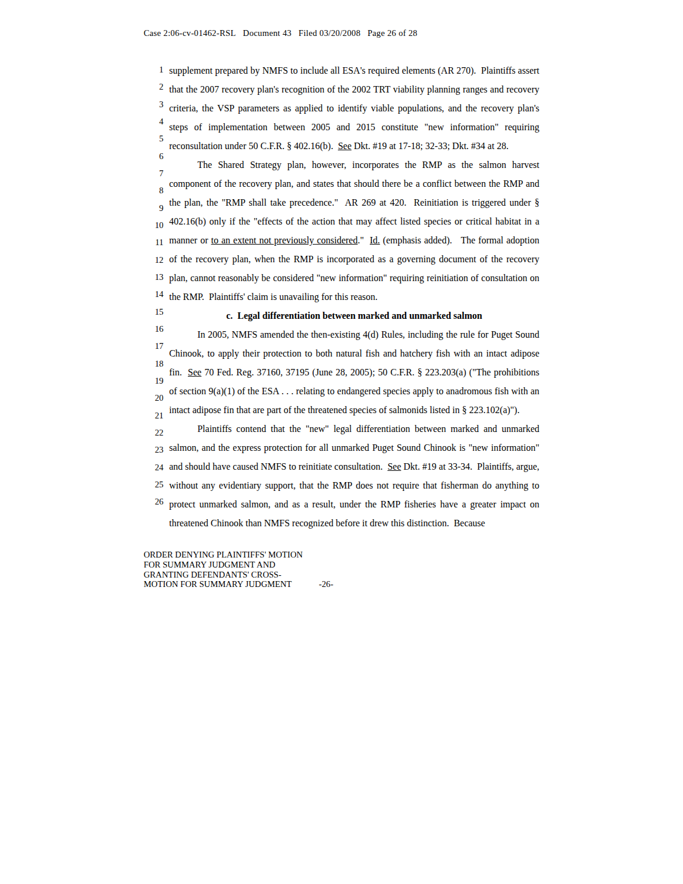Case 2:06-cv-01462-RSL Document 43 Filed 03/20/2008 Page 26 of 28
1
2
3
4
5
6
7
8
9
10
11
12
13
14
15
16
17
18
19
20
21
22
23
24
25
26
supplement prepared by NMFS to include all ESA's required elements (AR 270). Plaintiffs assert that the 2007 recovery plan's recognition of the 2002 TRT viability planning ranges and recovery criteria, the VSP parameters as applied to identify viable populations, and the recovery plan's steps of implementation between 2005 and 2015 constitute "new information" requiring reconsultation under 50 C.F.R. § 402.16(b). See Dkt. #19 at 17-18; 32-33; Dkt. #34 at 28.
The Shared Strategy plan, however, incorporates the RMP as the salmon harvest component of the recovery plan, and states that should there be a conflict between the RMP and the plan, the "RMP shall take precedence." AR 269 at 420. Reinitiation is triggered under § 402.16(b) only if the "effects of the action that may affect listed species or critical habitat in a manner or to an extent not previously considered." Id. (emphasis added). The formal adoption of the recovery plan, when the RMP is incorporated as a governing document of the recovery plan, cannot reasonably be considered "new information" requiring reinitiation of consultation on the RMP. Plaintiffs' claim is unavailing for this reason.
c. Legal differentiation between marked and unmarked salmon
In 2005, NMFS amended the then-existing 4(d) Rules, including the rule for Puget Sound Chinook, to apply their protection to both natural fish and hatchery fish with an intact adipose fin. See 70 Fed. Reg. 37160, 37195 (June 28, 2005); 50 C.F.R. § 223.203(a) ("The prohibitions of section 9(a)(1) of the ESA . . . relating to endangered species apply to anadromous fish with an intact adipose fin that are part of the threatened species of salmonids listed in § 223.102(a)").
Plaintiffs contend that the "new" legal differentiation between marked and unmarked salmon, and the express protection for all unmarked Puget Sound Chinook is "new information" and should have caused NMFS to reinitiate consultation. See Dkt. #19 at 33-34. Plaintiffs, argue, without any evidentiary support, that the RMP does not require that fisherman do anything to protect unmarked salmon, and as a result, under the RMP fisheries have a greater impact on threatened Chinook than NMFS recognized before it drew this distinction. Because
ORDER DENYING PLAINTIFFS' MOTION
FOR SUMMARY JUDGMENT AND
GRANTING DEFENDANTS' CROSS-
MOTION FOR SUMMARY JUDGMENT-26-